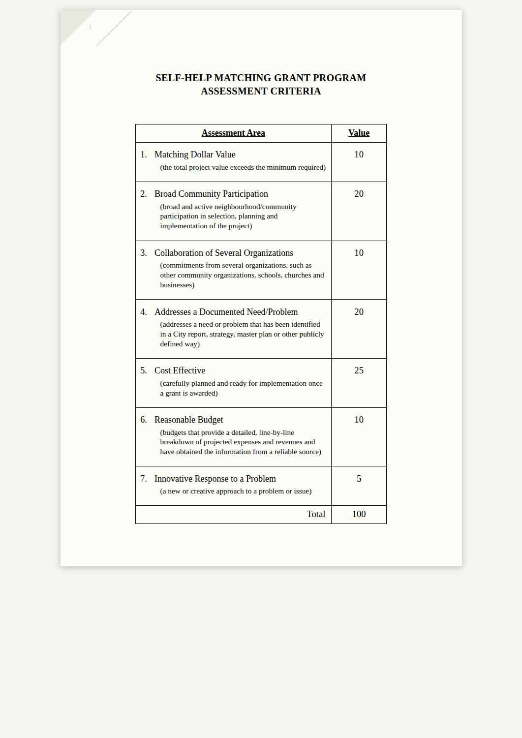⁄
SELF-HELP MATCHING GRANT PROGRAM
ASSESSMENT CRITERIA
| Assessment Area | Value |
| --- | --- |
| 1. Matching Dollar Value (the total project value exceeds the minimum required) | 10 |
| 2. Broad Community Participation (broad and active neighbourhood/community participation in selection, planning and implementation of the project) | 20 |
| 3. Collaboration of Several Organizations (commitments from several organizations, such as other community organizations, schools, churches and businesses) | 10 |
| 4. Addresses a Documented Need/Problem (addresses a need or problem that has been identified in a City report, strategy, master plan or other publicly defined way) | 20 |
| 5. Cost Effective (carefully planned and ready for implementation once a grant is awarded) | 25 |
| 6. Reasonable Budget (budgets that provide a detailed, line-by-line breakdown of projected expenses and revenues and have obtained the information from a reliable source) | 10 |
| 7. Innovative Response to a Problem (a new or creative approach to a problem or issue) | 5 |
| Total | 100 |